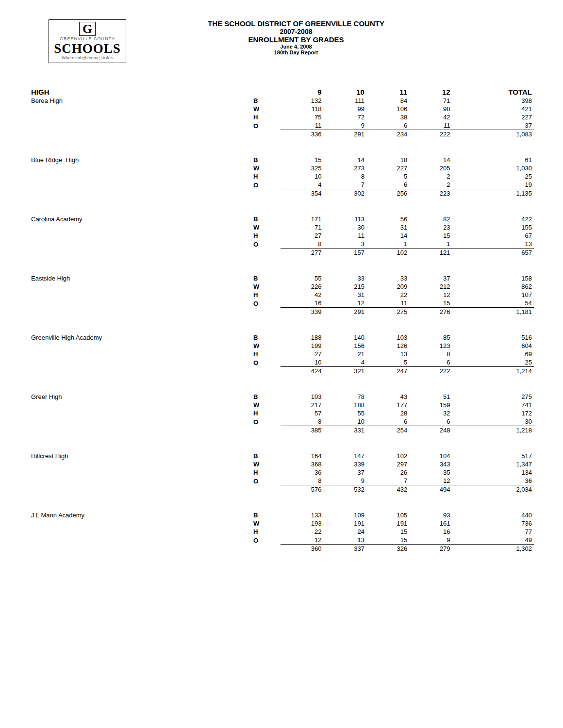G
GREENVILLE COUNTY
SCHOOLS
Where enlightening strikes
THE SCHOOL DISTRICT OF GREENVILLE COUNTY
2007-2008
ENROLLMENT BY GRADES
June 4, 2008
180th Day Report
| HIGH | | 9 | 10 | 11 | 12 | TOTAL |
| --- | --- | --- | --- | --- | --- | --- |
| Berea High | B | 132 | 111 | 84 | 71 | 398 |
| | W | 118 | 99 | 106 | 98 | 421 |
| | H | 75 | 72 | 38 | 42 | 227 |
| | O | 11 | 9 | 6 | 11 | 37 |
| | | 336 | 291 | 234 | 222 | 1,083 |
| Blue RIdge High | B | 15 | 14 | 18 | 14 | 61 |
| | W | 325 | 273 | 227 | 205 | 1,030 |
| | H | 10 | 8 | 5 | 2 | 25 |
| | O | 4 | 7 | 6 | 2 | 19 |
| | | 354 | 302 | 256 | 223 | 1,135 |
| Carolina Academy | B | 171 | 113 | 56 | 82 | 422 |
| | W | 71 | 30 | 31 | 23 | 155 |
| | H | 27 | 11 | 14 | 15 | 67 |
| | O | 8 | 3 | 1 | 1 | 13 |
| | | 277 | 157 | 102 | 121 | 657 |
| Eastside High | B | 55 | 33 | 33 | 37 | 158 |
| | W | 226 | 215 | 209 | 212 | 862 |
| | H | 42 | 31 | 22 | 12 | 107 |
| | O | 16 | 12 | 11 | 15 | 54 |
| | | 339 | 291 | 275 | 276 | 1,181 |
| Greenville High Academy | B | 188 | 140 | 103 | 85 | 516 |
| | W | 199 | 156 | 126 | 123 | 604 |
| | H | 27 | 21 | 13 | 8 | 69 |
| | O | 10 | 4 | 5 | 6 | 25 |
| | | 424 | 321 | 247 | 222 | 1,214 |
| Greer High | B | 103 | 78 | 43 | 51 | 275 |
| | W | 217 | 188 | 177 | 159 | 741 |
| | H | 57 | 55 | 28 | 32 | 172 |
| | O | 8 | 10 | 6 | 6 | 30 |
| | | 385 | 331 | 254 | 248 | 1,218 |
| Hillcrest High | B | 164 | 147 | 102 | 104 | 517 |
| | W | 368 | 339 | 297 | 343 | 1,347 |
| | H | 36 | 37 | 26 | 35 | 134 |
| | O | 8 | 9 | 7 | 12 | 36 |
| | | 576 | 532 | 432 | 494 | 2,034 |
| J L Mann Academy | B | 133 | 109 | 105 | 93 | 440 |
| | W | 193 | 191 | 191 | 161 | 736 |
| | H | 22 | 24 | 15 | 16 | 77 |
| | O | 12 | 13 | 15 | 9 | 49 |
| | | 360 | 337 | 326 | 279 | 1,302 |